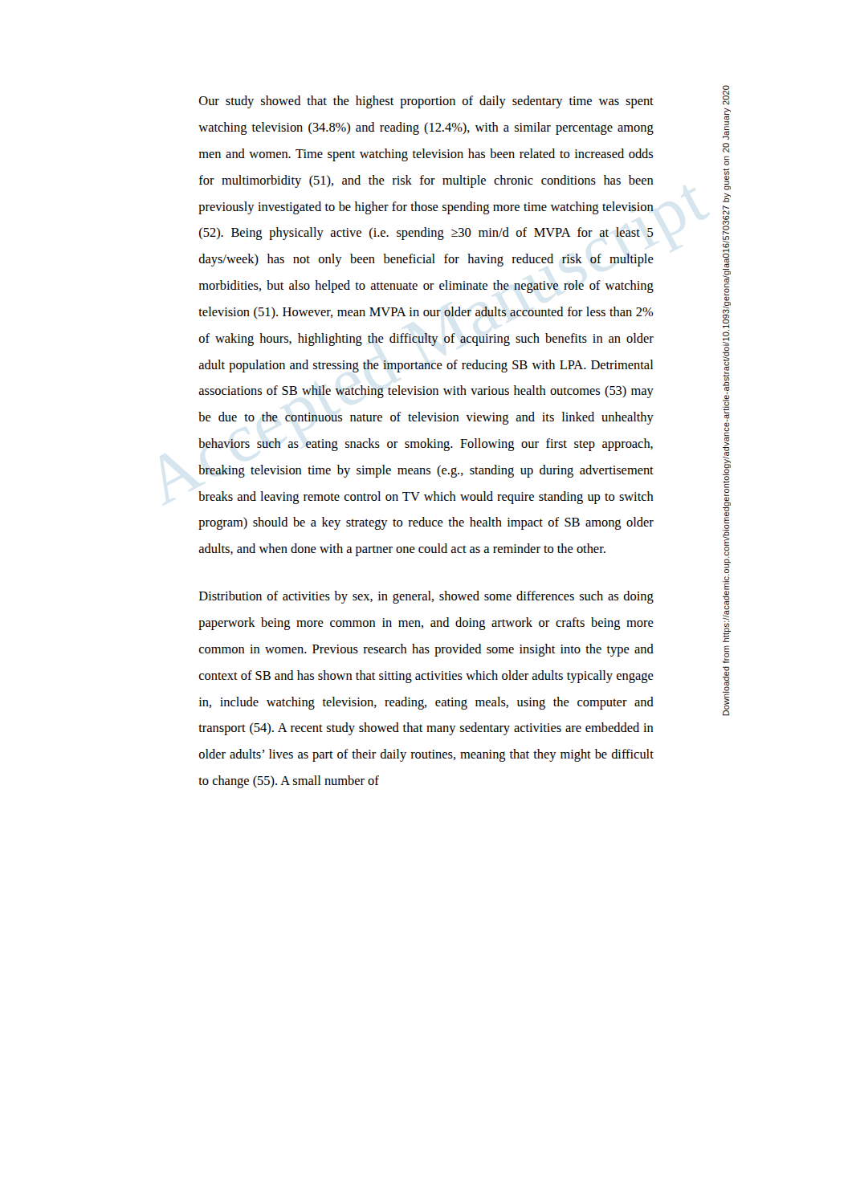Accepted Manuscript
Downloaded from https://academic.oup.com/biomedgerontology/advance-article-abstract/doi/10.1093/gerona/glaa016/5703627 by guest on 20 January 2020
Our study showed that the highest proportion of daily sedentary time was spent watching television (34.8%) and reading (12.4%), with a similar percentage among men and women. Time spent watching television has been related to increased odds for multimorbidity (51), and the risk for multiple chronic conditions has been previously investigated to be higher for those spending more time watching television (52). Being physically active (i.e. spending ≥30 min/d of MVPA for at least 5 days/week) has not only been beneficial for having reduced risk of multiple morbidities, but also helped to attenuate or eliminate the negative role of watching television (51). However, mean MVPA in our older adults accounted for less than 2% of waking hours, highlighting the difficulty of acquiring such benefits in an older adult population and stressing the importance of reducing SB with LPA. Detrimental associations of SB while watching television with various health outcomes (53) may be due to the continuous nature of television viewing and its linked unhealthy behaviors such as eating snacks or smoking. Following our first step approach, breaking television time by simple means (e.g., standing up during advertisement breaks and leaving remote control on TV which would require standing up to switch program) should be a key strategy to reduce the health impact of SB among older adults, and when done with a partner one could act as a reminder to the other.
Distribution of activities by sex, in general, showed some differences such as doing paperwork being more common in men, and doing artwork or crafts being more common in women. Previous research has provided some insight into the type and context of SB and has shown that sitting activities which older adults typically engage in, include watching television, reading, eating meals, using the computer and transport (54). A recent study showed that many sedentary activities are embedded in older adults’ lives as part of their daily routines, meaning that they might be difficult to change (55). A small number of